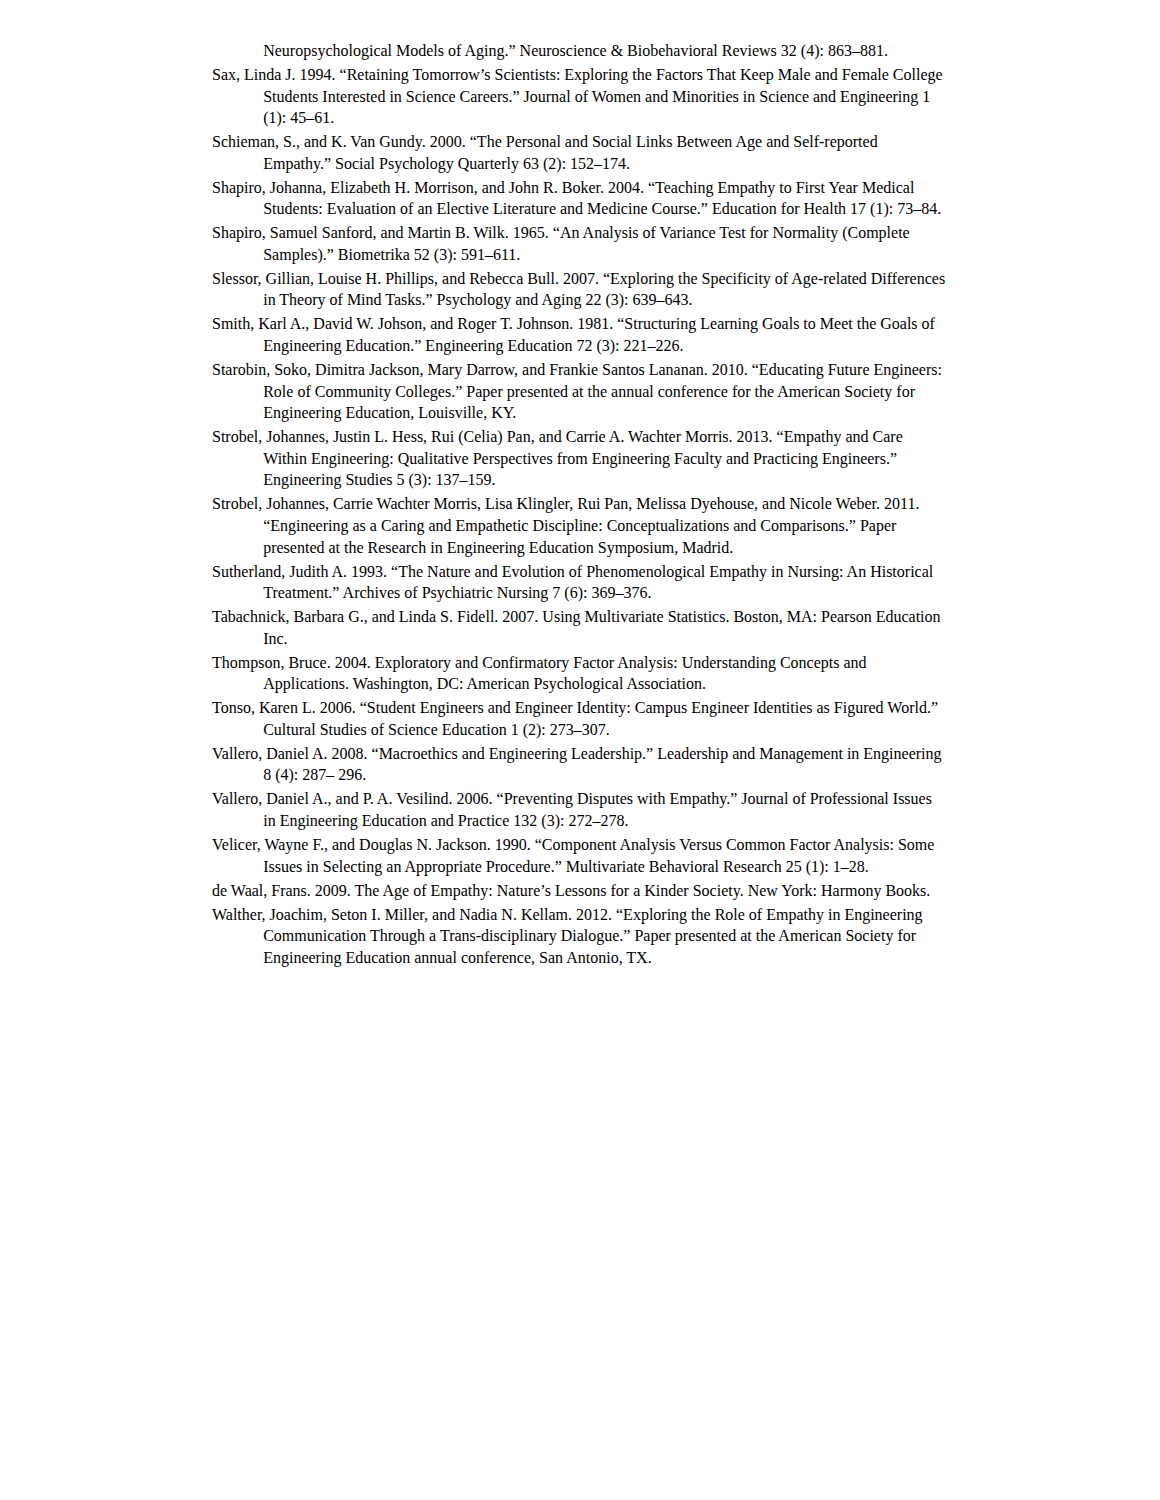Neuropsychological Models of Aging.” Neuroscience & Biobehavioral Reviews 32 (4): 863–881.
Sax, Linda J. 1994. “Retaining Tomorrow’s Scientists: Exploring the Factors That Keep Male and Female College Students Interested in Science Careers.” Journal of Women and Minorities in Science and Engineering 1 (1): 45–61.
Schieman, S., and K. Van Gundy. 2000. “The Personal and Social Links Between Age and Self-reported Empathy.” Social Psychology Quarterly 63 (2): 152–174.
Shapiro, Johanna, Elizabeth H. Morrison, and John R. Boker. 2004. “Teaching Empathy to First Year Medical Students: Evaluation of an Elective Literature and Medicine Course.” Education for Health 17 (1): 73–84.
Shapiro, Samuel Sanford, and Martin B. Wilk. 1965. “An Analysis of Variance Test for Normality (Complete Samples).” Biometrika 52 (3): 591–611.
Slessor, Gillian, Louise H. Phillips, and Rebecca Bull. 2007. “Exploring the Specificity of Age-related Differences in Theory of Mind Tasks.” Psychology and Aging 22 (3): 639–643.
Smith, Karl A., David W. Johson, and Roger T. Johnson. 1981. “Structuring Learning Goals to Meet the Goals of Engineering Education.” Engineering Education 72 (3): 221–226.
Starobin, Soko, Dimitra Jackson, Mary Darrow, and Frankie Santos Lananan. 2010. “Educating Future Engineers: Role of Community Colleges.” Paper presented at the annual conference for the American Society for Engineering Education, Louisville, KY.
Strobel, Johannes, Justin L. Hess, Rui (Celia) Pan, and Carrie A. Wachter Morris. 2013. “Empathy and Care Within Engineering: Qualitative Perspectives from Engineering Faculty and Practicing Engineers.” Engineering Studies 5 (3): 137–159.
Strobel, Johannes, Carrie Wachter Morris, Lisa Klingler, Rui Pan, Melissa Dyehouse, and Nicole Weber. 2011. “Engineering as a Caring and Empathetic Discipline: Conceptualizations and Comparisons.” Paper presented at the Research in Engineering Education Symposium, Madrid.
Sutherland, Judith A. 1993. “The Nature and Evolution of Phenomenological Empathy in Nursing: An Historical Treatment.” Archives of Psychiatric Nursing 7 (6): 369–376.
Tabachnick, Barbara G., and Linda S. Fidell. 2007. Using Multivariate Statistics. Boston, MA: Pearson Education Inc.
Thompson, Bruce. 2004. Exploratory and Confirmatory Factor Analysis: Understanding Concepts and Applications. Washington, DC: American Psychological Association.
Tonso, Karen L. 2006. “Student Engineers and Engineer Identity: Campus Engineer Identities as Figured World.” Cultural Studies of Science Education 1 (2): 273–307.
Vallero, Daniel A. 2008. “Macroethics and Engineering Leadership.” Leadership and Management in Engineering 8 (4): 287– 296.
Vallero, Daniel A., and P. A. Vesilind. 2006. “Preventing Disputes with Empathy.” Journal of Professional Issues in Engineering Education and Practice 132 (3): 272–278.
Velicer, Wayne F., and Douglas N. Jackson. 1990. “Component Analysis Versus Common Factor Analysis: Some Issues in Selecting an Appropriate Procedure.” Multivariate Behavioral Research 25 (1): 1–28.
de Waal, Frans. 2009. The Age of Empathy: Nature’s Lessons for a Kinder Society. New York: Harmony Books.
Walther, Joachim, Seton I. Miller, and Nadia N. Kellam. 2012. “Exploring the Role of Empathy in Engineering Communication Through a Trans-disciplinary Dialogue.” Paper presented at the American Society for Engineering Education annual conference, San Antonio, TX.